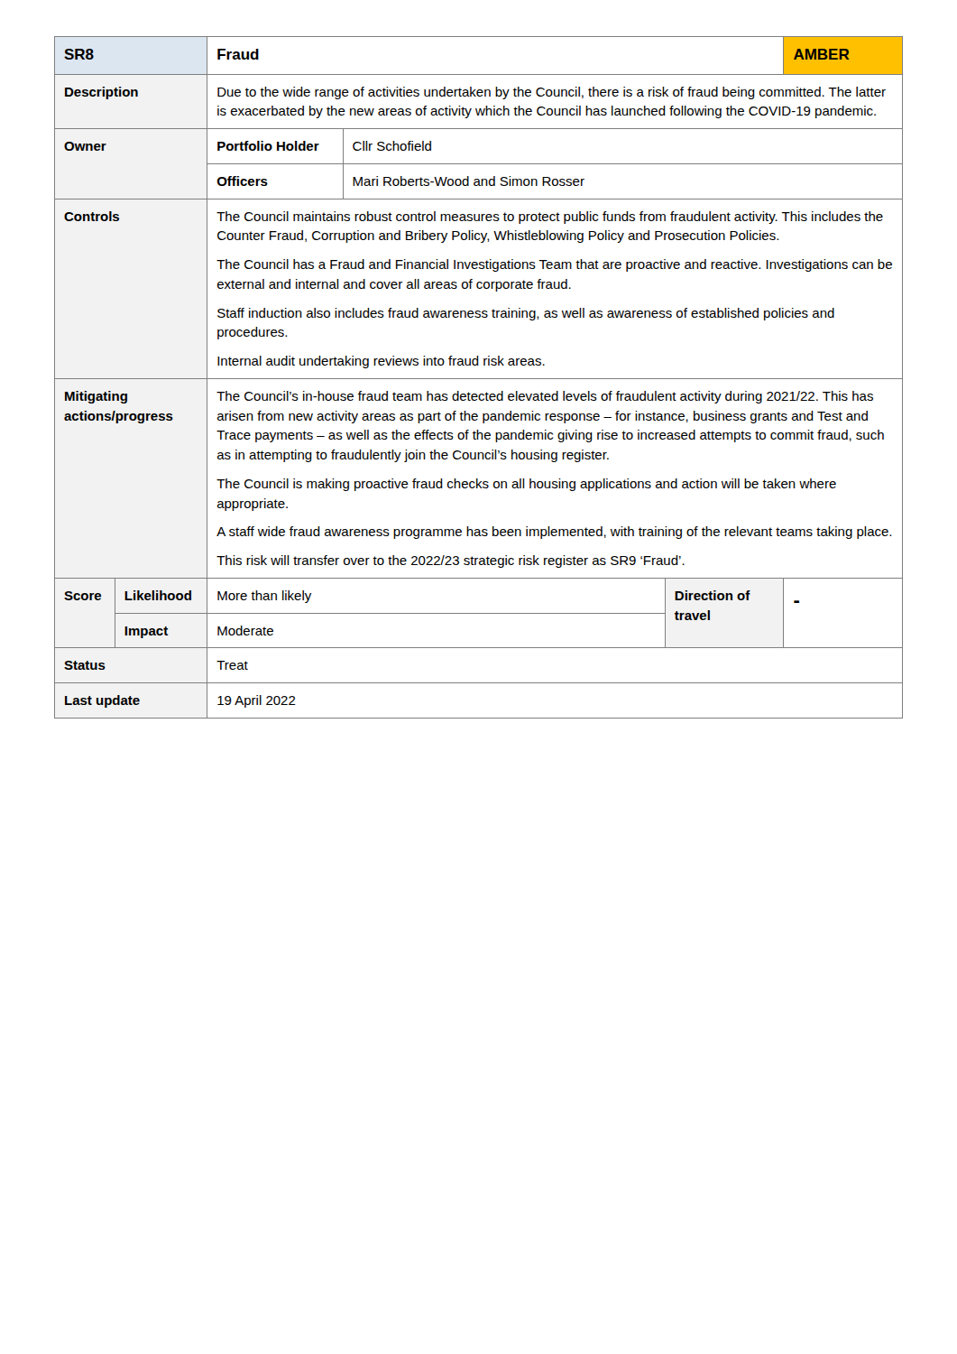| SR8 | Fraud | AMBER |
| Description | Due to the wide range of activities undertaken by the Council, there is a risk of fraud being committed. The latter is exacerbated by the new areas of activity which the Council has launched following the COVID-19 pandemic. |
| Owner | Portfolio Holder | Cllr Schofield |
| Officers | Mari Roberts-Wood and Simon Rosser |
| Controls | The Council maintains robust control measures to protect public funds from fraudulent activity. This includes the Counter Fraud, Corruption and Bribery Policy, Whistleblowing Policy and Prosecution Policies. The Council has a Fraud and Financial Investigations Team that are proactive and reactive. Investigations can be external and internal and cover all areas of corporate fraud. Staff induction also includes fraud awareness training, as well as awareness of established policies and procedures. Internal audit undertaking reviews into fraud risk areas. |
| Mitigating actions/progress | The Council’s in-house fraud team has detected elevated levels of fraudulent activity during 2021/22. This has arisen from new activity areas as part of the pandemic response – for instance, business grants and Test and Trace payments – as well as the effects of the pandemic giving rise to increased attempts to commit fraud, such as in attempting to fraudulently join the Council’s housing register. The Council is making proactive fraud checks on all housing applications and action will be taken where appropriate. A staff wide fraud awareness programme has been implemented, with training of the relevant teams taking place. This risk will transfer over to the 2022/23 strategic risk register as SR9 ‘Fraud’. |
| Score | Likelihood | More than likely | Direction of travel | - |
| Impact | Moderate |
| Status | Treat |
| Last update | 19 April 2022 |